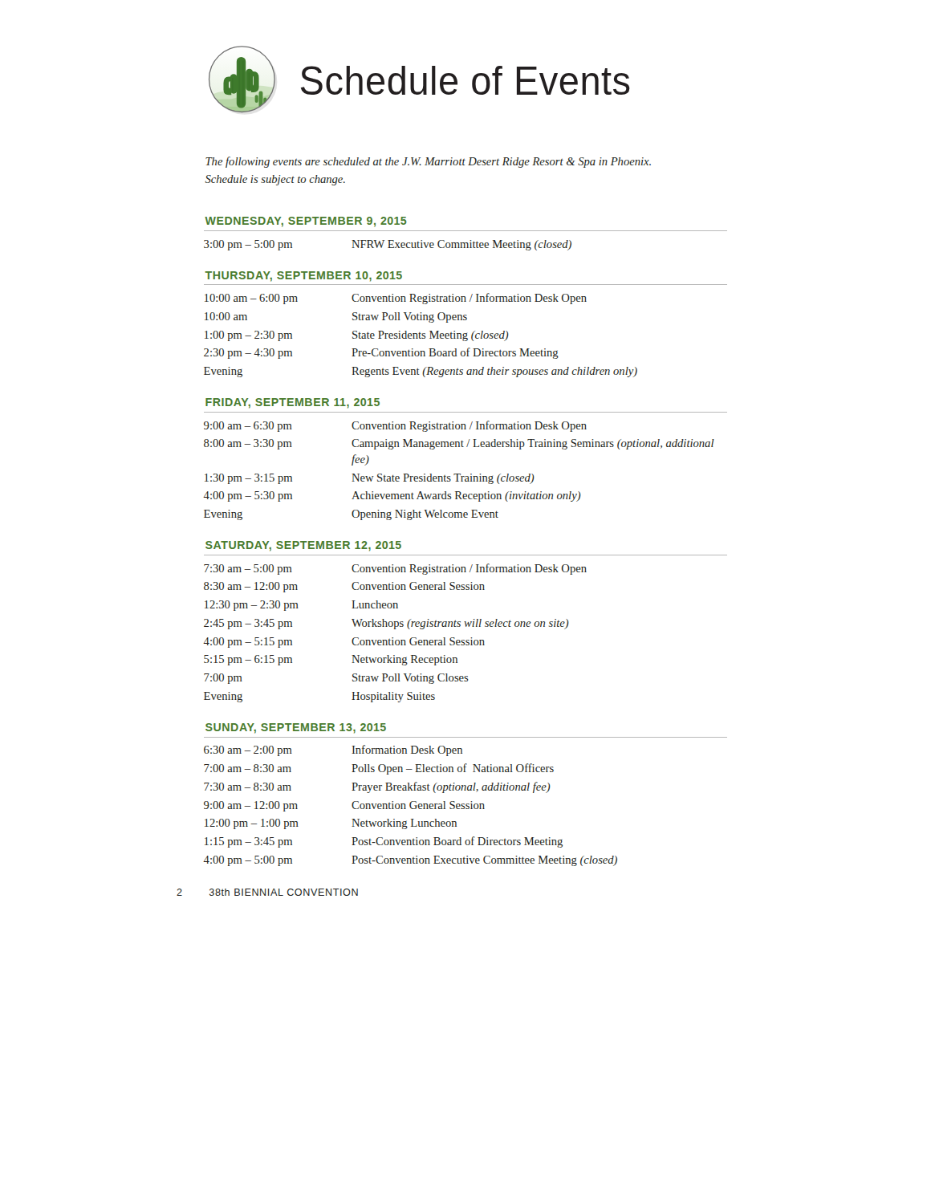Schedule of Events
The following events are scheduled at the J.W. Marriott Desert Ridge Resort & Spa in Phoenix.
Schedule is subject to change.
Wednesday, September 9, 2015
| 3:00 pm – 5:00 pm | NFRW Executive Committee Meeting (closed) |
Thursday, September 10, 2015
| 10:00 am – 6:00 pm | Convention Registration / Information Desk Open |
| 10:00 am | Straw Poll Voting Opens |
| 1:00 pm – 2:30 pm | State Presidents Meeting (closed) |
| 2:30 pm – 4:30 pm | Pre-Convention Board of Directors Meeting |
| Evening | Regents Event (Regents and their spouses and children only) |
Friday, September 11, 2015
| 9:00 am – 6:30 pm | Convention Registration / Information Desk Open |
| 8:00 am – 3:30 pm | Campaign Management / Leadership Training Seminars (optional, additional fee) |
| 1:30 pm – 3:15 pm | New State Presidents Training (closed) |
| 4:00 pm – 5:30 pm | Achievement Awards Reception (invitation only) |
| Evening | Opening Night Welcome Event |
Saturday, September 12, 2015
| 7:30 am – 5:00 pm | Convention Registration / Information Desk Open |
| 8:30 am – 12:00 pm | Convention General Session |
| 12:30 pm – 2:30 pm | Luncheon |
| 2:45 pm – 3:45 pm | Workshops (registrants will select one on site) |
| 4:00 pm – 5:15 pm | Convention General Session |
| 5:15 pm – 6:15 pm | Networking Reception |
| 7:00 pm | Straw Poll Voting Closes |
| Evening | Hospitality Suites |
Sunday, September 13, 2015
| 6:30 am – 2:00 pm | Information Desk Open |
| 7:00 am – 8:30 am | Polls Open – Election of National Officers |
| 7:30 am – 8:30 am | Prayer Breakfast (optional, additional fee) |
| 9:00 am – 12:00 pm | Convention General Session |
| 12:00 pm – 1:00 pm | Networking Luncheon |
| 1:15 pm – 3:45 pm | Post-Convention Board of Directors Meeting |
| 4:00 pm – 5:00 pm | Post-Convention Executive Committee Meeting (closed) |
238th BIENNIAL CONVENTION